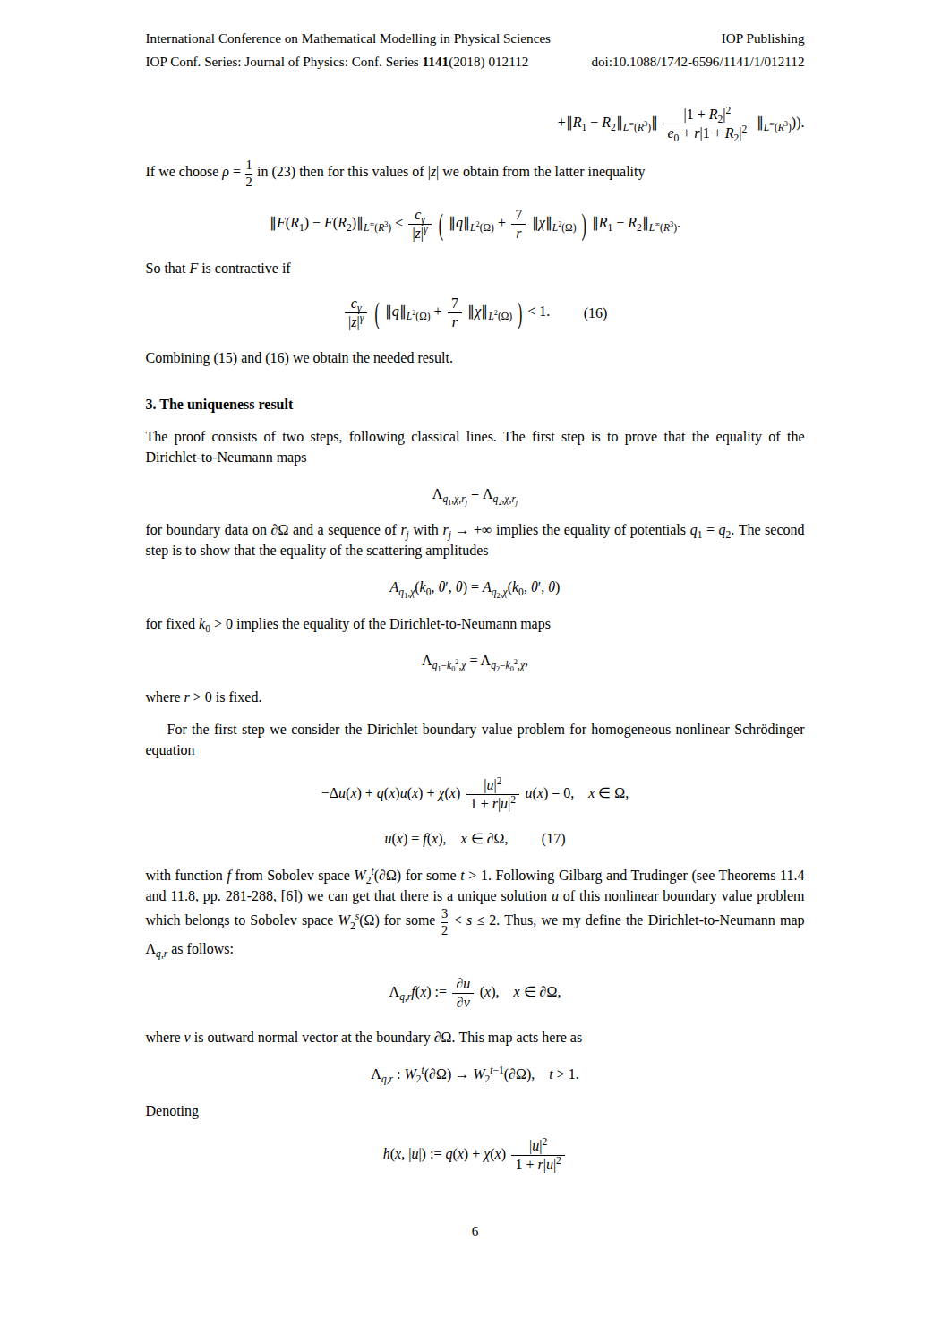International Conference on Mathematical Modelling in Physical Sciences IOP Publishing
IOP Conf. Series: Journal of Physics: Conf. Series 1141(2018) 012112 doi:10.1088/1742-6596/1141/1/012112
+∥R1 − R2∥L∞(R3)∥ |1 + R2|2 e0 + r|1 + R2|2 ∥L∞(R3))).
If we choose ρ = 12 in (23) then for this values of |z| we obtain from the latter inequality
∥F(R1) − F(R2)∥L∞(R3) ≤ cγ|z|γ ( ∥q∥L2(Ω) + 7 r ∥χ∥L2(Ω) ) ∥R1 − R2∥L∞(R3).
So that F is contractive if
cγ|z|γ ( ∥q∥L2(Ω) + 7 r ∥χ∥L2(Ω) ) < 1.
(16)
Combining (15) and (16) we obtain the needed result.
3. The uniqueness result
The proof consists of two steps, following classical lines. The first step is to prove that the equality of the Dirichlet-to-Neumann maps
Λq1,χ,rj = Λq2,χ,rj
for boundary data on ∂Ω and a sequence of rj with rj → +∞ implies the equality of potentials q1 = q2. The second step is to show that the equality of the scattering amplitudes
Aq1,χ(k0, θ′, θ) = Aq2,χ(k0, θ′, θ)
for fixed k0 > 0 implies the equality of the Dirichlet-to-Neumann maps
Λq1−k02,χ = Λq2−k02,χ,
where r > 0 is fixed.
For the first step we consider the Dirichlet boundary value problem for homogeneous nonlinear Schrödinger equation
−Δu(x) + q(x)u(x) + χ(x) |u|21 + r|u|2 u(x) = 0, x ∈ Ω,
u(x) = f(x), x ∈ ∂Ω,
(17)
with function f from Sobolev space W2t(∂Ω) for some t > 1. Following Gilbarg and Trudinger (see Theorems 11.4 and 11.8, pp. 281-288, [6]) we can get that there is a unique solution u of this nonlinear boundary value problem which belongs to Sobolev space W2s(Ω) for some 32 < s ≤ 2. Thus, we my define the Dirichlet-to-Neumann map Λq,r as follows:
Λq,rf(x) := ∂u∂ν (x), x ∈ ∂Ω,
where ν is outward normal vector at the boundary ∂Ω. This map acts here as
Λq,r : W2t(∂Ω) → W2t−1(∂Ω), t > 1.
Denoting
h(x, |u|) := q(x) + χ(x) |u|21 + r|u|2
6